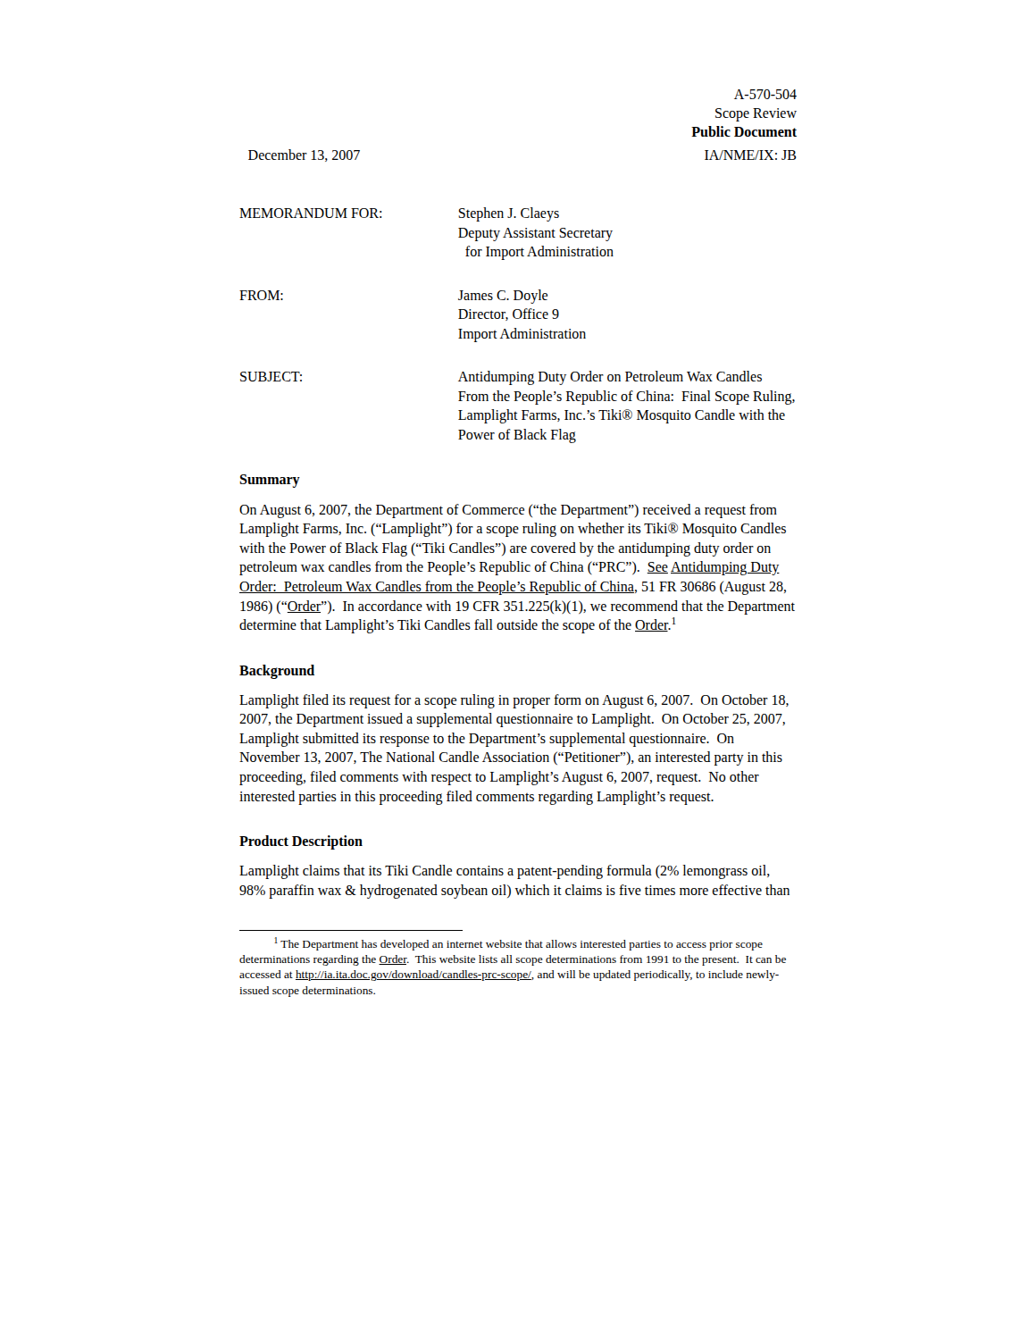A-570-504
Scope Review
Public Document
December 13, 2007
IA/NME/IX: JB
| MEMORANDUM FOR: | Stephen J. Claeys Deputy Assistant Secretary for Import Administration |
| FROM: | James C. Doyle Director, Office 9 Import Administration |
| SUBJECT: | Antidumping Duty Order on Petroleum Wax Candles From the People’s Republic of China: Final Scope Ruling, Lamplight Farms, Inc.’s Tiki® Mosquito Candle with the Power of Black Flag |
Summary
On August 6, 2007, the Department of Commerce (“the Department”) received a request from Lamplight Farms, Inc. (“Lamplight”) for a scope ruling on whether its Tiki® Mosquito Candles with the Power of Black Flag (“Tiki Candles”) are covered by the antidumping duty order on petroleum wax candles from the People’s Republic of China (“PRC”). See Antidumping Duty Order: Petroleum Wax Candles from the People’s Republic of China, 51 FR 30686 (August 28, 1986) (“Order”). In accordance with 19 CFR 351.225(k)(1), we recommend that the Department determine that Lamplight’s Tiki Candles fall outside the scope of the Order.1
Background
Lamplight filed its request for a scope ruling in proper form on August 6, 2007. On October 18, 2007, the Department issued a supplemental questionnaire to Lamplight. On October 25, 2007, Lamplight submitted its response to the Department’s supplemental questionnaire. On November 13, 2007, The National Candle Association (“Petitioner”), an interested party in this proceeding, filed comments with respect to Lamplight’s August 6, 2007, request. No other interested parties in this proceeding filed comments regarding Lamplight’s request.
Product Description
Lamplight claims that its Tiki Candle contains a patent-pending formula (2% lemongrass oil, 98% paraffin wax & hydrogenated soybean oil) which it claims is five times more effective than
1 The Department has developed an internet website that allows interested parties to access prior scope determinations regarding the Order. This website lists all scope determinations from 1991 to the present. It can be accessed at http://ia.ita.doc.gov/download/candles-prc-scope/, and will be updated periodically, to include newly-issued scope determinations.